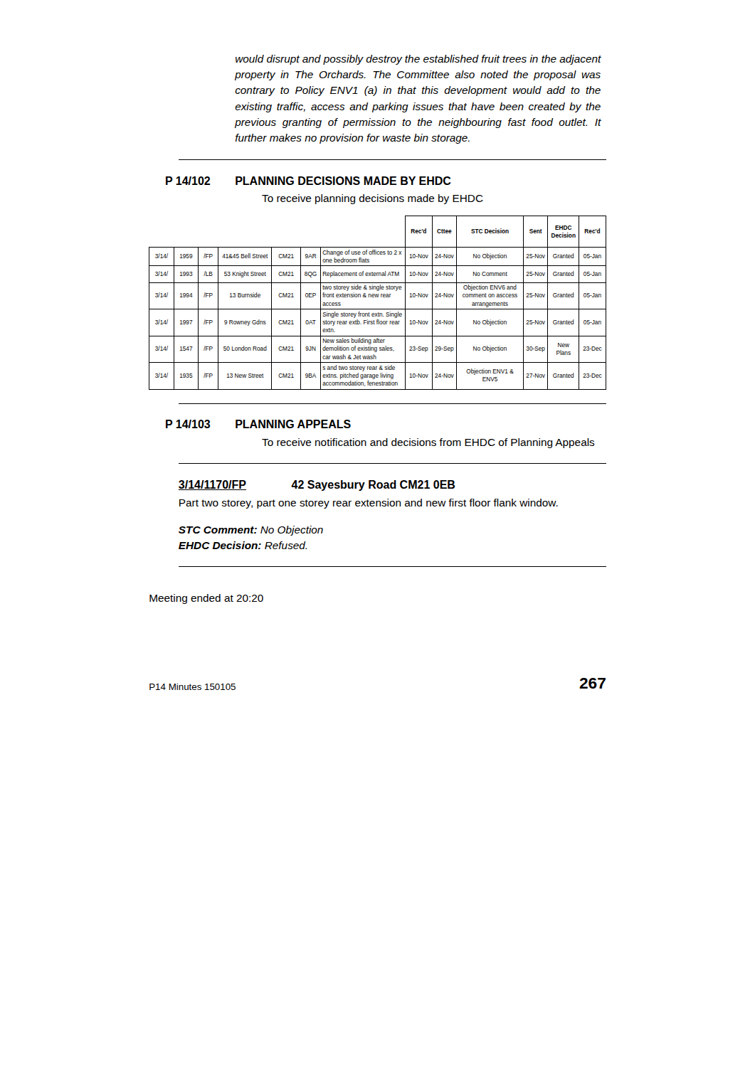would disrupt and possibly destroy the established fruit trees in the adjacent property in The Orchards. The Committee also noted the proposal was contrary to Policy ENV1 (a) in that this development would add to the existing traffic, access and parking issues that have been created by the previous granting of permission to the neighbouring fast food outlet. It further makes no provision for waste bin storage.
P 14/102 PLANNING DECISIONS MADE BY EHDC
To receive planning decisions made by EHDC
| | | | | | | | Rec'd | Cttee | STC Decision | Sent | EHDC Decision | Rec'd |
| --- | --- | --- | --- | --- | --- | --- | --- | --- | --- | --- | --- | --- |
| 3/14/ | 1959 | /FP | 41&45 Bell Street | CM21 | 9AR | Change of use of offices to 2 x one bedroom flats | 10-Nov | 24-Nov | No Objection | 25-Nov | Granted | 05-Jan |
| 3/14/ | 1993 | /LB | 53 Knight Street | CM21 | 8QG | Replacement of external ATM | 10-Nov | 24-Nov | No Comment | 25-Nov | Granted | 05-Jan |
| 3/14/ | 1994 | /FP | 13 Burnside | CM21 | 0EP | two storey side & single storye front extension & new rear access | 10-Nov | 24-Nov | Objection ENV6 and comment on asccess arrangements | 25-Nov | Granted | 05-Jan |
| 3/14/ | 1997 | /FP | 9 Rowney Gdns | CM21 | 0AT | Single storey front extn. Single story rear extb. First floor rear extn. | 10-Nov | 24-Nov | No Objection | 25-Nov | Granted | 05-Jan |
| 3/14/ | 1547 | /FP | 50 London Road | CM21 | 9JN | New sales building after demolition of existing sales, car wash & Jet wash | 23-Sep | 29-Sep | No Objection | 30-Sep | New Plans | 23-Dec |
| 3/14/ | 1935 | /FP | 13 New Street | CM21 | 9BA | s and two storey rear & side extns. pitched garage living accommodation, fenestration | 10-Nov | 24-Nov | Objection ENV1 & ENV5 | 27-Nov | Granted | 23-Dec |
P 14/103 PLANNING APPEALS
To receive notification and decisions from EHDC of Planning Appeals
3/14/1170/FP42 Sayesbury Road CM21 0EB
Part two storey, part one storey rear extension and new first floor flank window.
STC Comment: No Objection
EHDC Decision: Refused.
Meeting ended at 20:20
P14 Minutes 150105
267